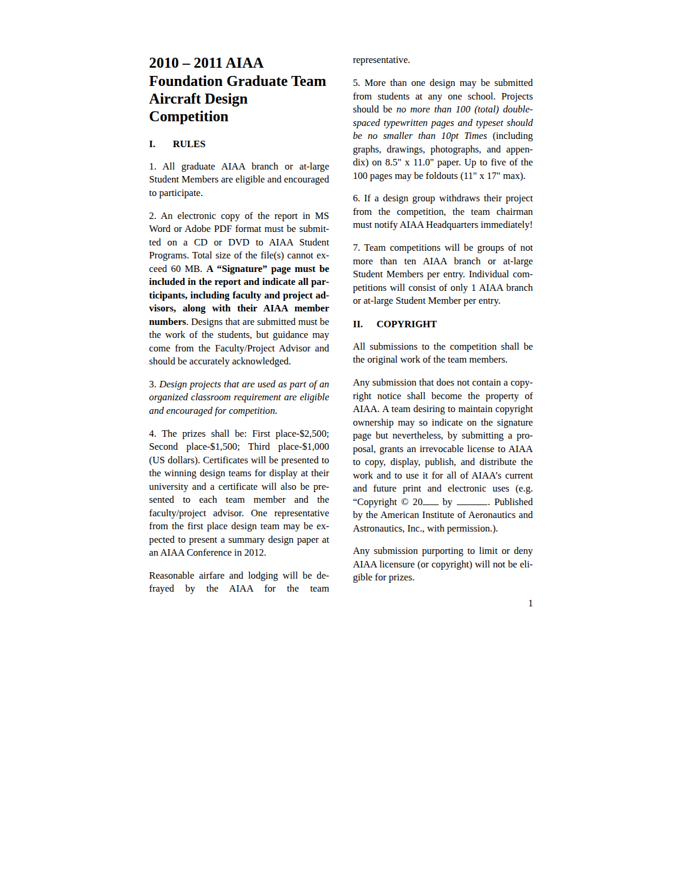2010 – 2011 AIAA Foundation Graduate Team Aircraft Design Competition
I. RULES
1. All graduate AIAA branch or at-large Student Members are eligible and encouraged to participate.
2. An electronic copy of the report in MS Word or Adobe PDF format must be submitted on a CD or DVD to AIAA Student Programs. Total size of the file(s) cannot exceed 60 MB. A “Signature” page must be included in the report and indicate all participants, including faculty and project advisors, along with their AIAA member numbers. Designs that are submitted must be the work of the students, but guidance may come from the Faculty/Project Advisor and should be accurately acknowledged.
3. Design projects that are used as part of an organized classroom requirement are eligible and encouraged for competition.
4. The prizes shall be: First place-$2,500; Second place-$1,500; Third place-$1,000 (US dollars). Certificates will be presented to the winning design teams for display at their university and a certificate will also be presented to each team member and the faculty/project advisor. One representative from the first place design team may be expected to present a summary design paper at an AIAA Conference in 2012.
Reasonable airfare and lodging will be defrayed by the AIAA for the team representative.
5. More than one design may be submitted from students at any one school. Projects should be no more than 100 (total) double-spaced typewritten pages and typeset should be no smaller than 10pt Times (including graphs, drawings, photographs, and appendix) on 8.5" x 11.0" paper. Up to five of the 100 pages may be foldouts (11" x 17" max).
6. If a design group withdraws their project from the competition, the team chairman must notify AIAA Headquarters immediately!
7. Team competitions will be groups of not more than ten AIAA branch or at-large Student Members per entry. Individual competitions will consist of only 1 AIAA branch or at-large Student Member per entry.
II. COPYRIGHT
All submissions to the competition shall be the original work of the team members.
Any submission that does not contain a copyright notice shall become the property of AIAA. A team desiring to maintain copyright ownership may so indicate on the signature page but nevertheless, by submitting a proposal, grants an irrevocable license to AIAA to copy, display, publish, and distribute the work and to use it for all of AIAA’s current and future print and electronic uses (e.g. “Copyright © 20 by . Published by the American Institute of Aeronautics and Astronautics, Inc., with permission.).
Any submission purporting to limit or deny AIAA licensure (or copyright) will not be eligible for prizes.
1